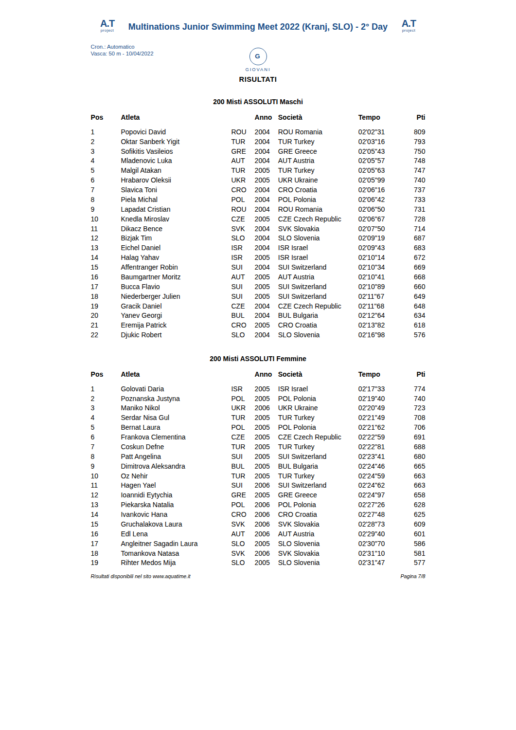A.T
project
A.T
project
Multinations Junior Swimming Meet 2022 (Kranj, SLO) - 2° Day
Cron.: Automatico
Vasca: 50 m - 10/04/2022
G
GIOVANI
RISULTATI
200 Misti ASSOLUTI Maschi
| Pos | Atleta | | Anno | Società | Tempo | Pti |
| --- | --- | --- | --- | --- | --- | --- |
| 1 | Popovici David | ROU | 2004 | ROU Romania | 02'02"31 | 809 |
| 2 | Oktar Sanberk Yigit | TUR | 2004 | TUR Turkey | 02'03"16 | 793 |
| 3 | Sofikitis Vasileios | GRE | 2004 | GRE Greece | 02'05"43 | 750 |
| 4 | Mladenovic Luka | AUT | 2004 | AUT Austria | 02'05"57 | 748 |
| 5 | Malgil Atakan | TUR | 2005 | TUR Turkey | 02'05"63 | 747 |
| 6 | Hrabarov Oleksii | UKR | 2005 | UKR Ukraine | 02'05"99 | 740 |
| 7 | Slavica Toni | CRO | 2004 | CRO Croatia | 02'06"16 | 737 |
| 8 | Piela Michal | POL | 2004 | POL Polonia | 02'06"42 | 733 |
| 9 | Lapadat Cristian | ROU | 2004 | ROU Romania | 02'06"50 | 731 |
| 10 | Knedla Miroslav | CZE | 2005 | CZE Czech Republic | 02'06"67 | 728 |
| 11 | Dikacz Bence | SVK | 2004 | SVK Slovakia | 02'07"50 | 714 |
| 12 | Bizjak Tim | SLO | 2004 | SLO Slovenia | 02'09"19 | 687 |
| 13 | Eichel Daniel | ISR | 2004 | ISR Israel | 02'09"43 | 683 |
| 14 | Halag Yahav | ISR | 2005 | ISR Israel | 02'10"14 | 672 |
| 15 | Affentranger Robin | SUI | 2004 | SUI Switzerland | 02'10"34 | 669 |
| 16 | Baumgartner Moritz | AUT | 2005 | AUT Austria | 02'10"41 | 668 |
| 17 | Bucca Flavio | SUI | 2005 | SUI Switzerland | 02'10"89 | 660 |
| 18 | Niederberger Julien | SUI | 2005 | SUI Switzerland | 02'11"67 | 649 |
| 19 | Gracik Daniel | CZE | 2004 | CZE Czech Republic | 02'11"68 | 648 |
| 20 | Yanev Georgi | BUL | 2004 | BUL Bulgaria | 02'12"64 | 634 |
| 21 | Eremija Patrick | CRO | 2005 | CRO Croatia | 02'13"82 | 618 |
| 22 | Djukic Robert | SLO | 2004 | SLO Slovenia | 02'16"98 | 576 |
200 Misti ASSOLUTI Femmine
| Pos | Atleta | | Anno | Società | Tempo | Pti |
| --- | --- | --- | --- | --- | --- | --- |
| 1 | Golovati Daria | ISR | 2005 | ISR Israel | 02'17"33 | 774 |
| 2 | Poznanska Justyna | POL | 2005 | POL Polonia | 02'19"40 | 740 |
| 3 | Maniko Nikol | UKR | 2006 | UKR Ukraine | 02'20"49 | 723 |
| 4 | Serdar Nisa Gul | TUR | 2005 | TUR Turkey | 02'21"49 | 708 |
| 5 | Bernat Laura | POL | 2005 | POL Polonia | 02'21"62 | 706 |
| 6 | Frankova Clementina | CZE | 2005 | CZE Czech Republic | 02'22"59 | 691 |
| 7 | Coskun Defne | TUR | 2005 | TUR Turkey | 02'22"81 | 688 |
| 8 | Patt Angelina | SUI | 2005 | SUI Switzerland | 02'23"41 | 680 |
| 9 | Dimitrova Aleksandra | BUL | 2005 | BUL Bulgaria | 02'24"46 | 665 |
| 10 | Oz Nehir | TUR | 2005 | TUR Turkey | 02'24"59 | 663 |
| 11 | Hagen Yael | SUI | 2006 | SUI Switzerland | 02'24"62 | 663 |
| 12 | Ioannidi Eytychia | GRE | 2005 | GRE Greece | 02'24"97 | 658 |
| 13 | Piekarska Natalia | POL | 2006 | POL Polonia | 02'27"26 | 628 |
| 14 | Ivankovic Hana | CRO | 2006 | CRO Croatia | 02'27"48 | 625 |
| 15 | Gruchalakova Laura | SVK | 2006 | SVK Slovakia | 02'28"73 | 609 |
| 16 | Edl Lena | AUT | 2006 | AUT Austria | 02'29"40 | 601 |
| 17 | Angleitner Sagadin Laura | SLO | 2005 | SLO Slovenia | 02'30"70 | 586 |
| 18 | Tomankova Natasa | SVK | 2006 | SVK Slovakia | 02'31"10 | 581 |
| 19 | Rihter Medos Mija | SLO | 2005 | SLO Slovenia | 02'31"47 | 577 |
Risultati disponibili nel sito www.aquatime.it Pagina 7/8